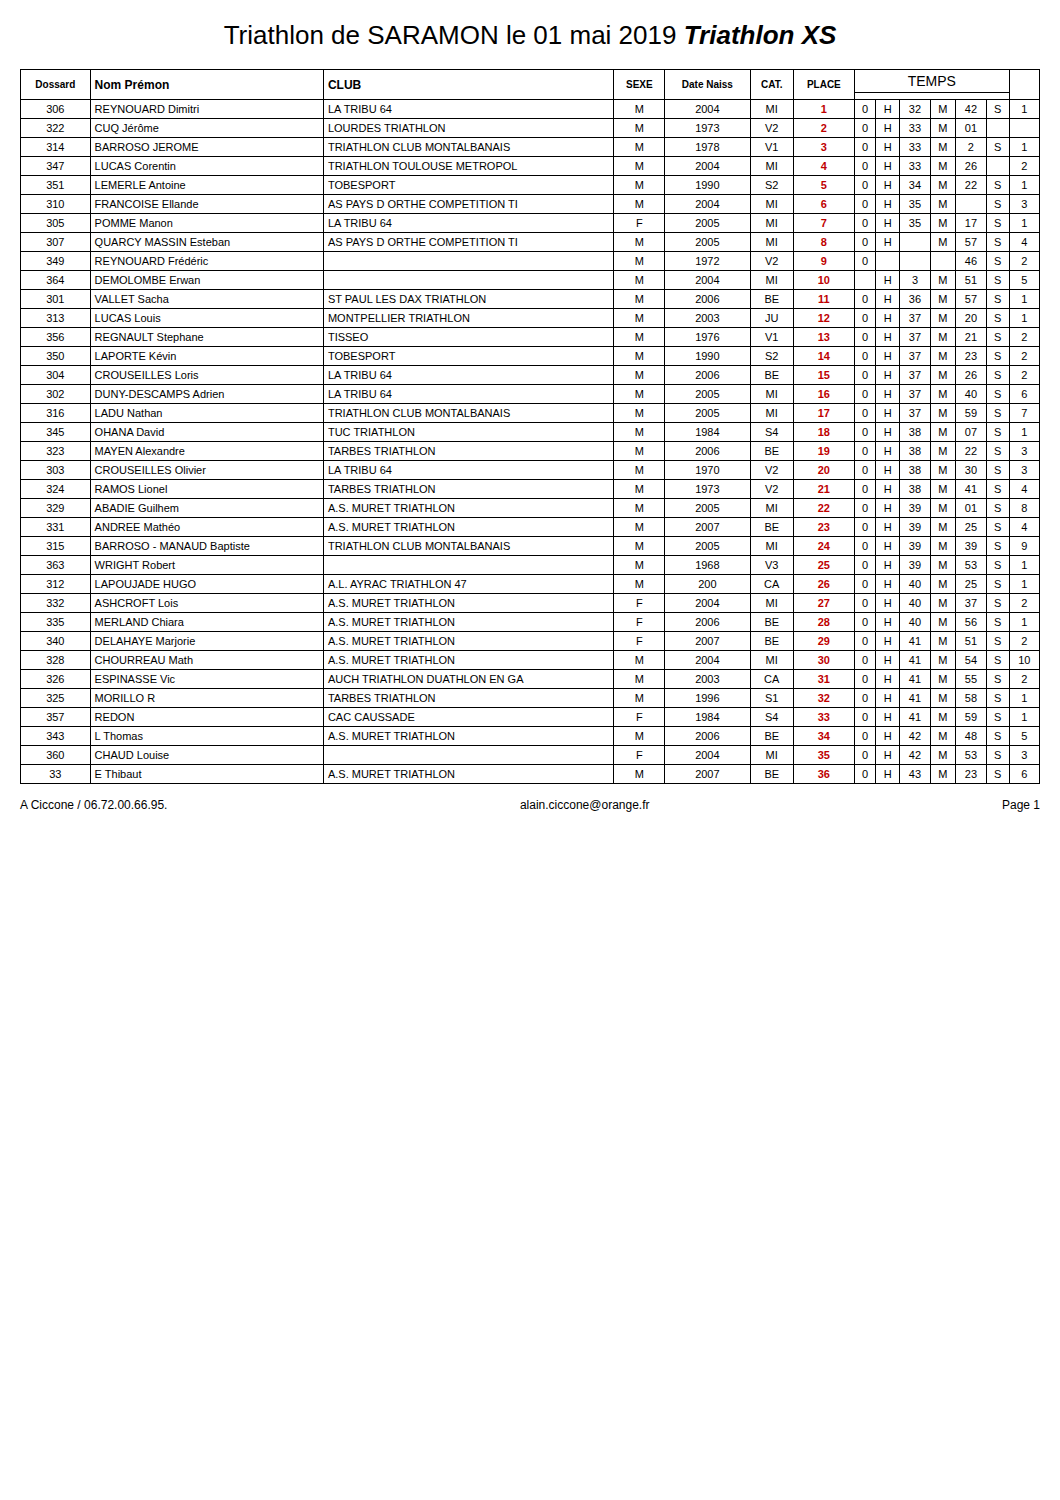Triathlon de SARAMON le 01 mai 2019 Triathlon XS
| Dossard | Nom Prémon | CLUB | SEXE | Date Naiss | CAT. | PLACE | TEMPS | |
| --- | --- | --- | --- | --- | --- | --- | --- | --- |
| 306 | REYNOUARD Dimitri | LA TRIBU 64 | M | 2004 | MI | 1 | 0 | H | 32 | M | 42 | S | 1 |
| 322 | CUQ Jérôme | LOURDES TRIATHLON | M | 1973 | V2 | 2 | 0 | H | 33 | M | 01 | | |
| 314 | BARROSO JEROME | TRIATHLON CLUB MONTALBANAIS | M | 1978 | V1 | 3 | 0 | H | 33 | M | 2 | S | 1 |
| 347 | LUCAS Corentin | TRIATHLON TOULOUSE METROPOL | M | 2004 | MI | 4 | 0 | H | 33 | M | 26 | | 2 |
| 351 | LEMERLE Antoine | TOBESPORT | M | 1990 | S2 | 5 | 0 | H | 34 | M | 22 | S | 1 |
| 310 | FRANCOISE Ellande | AS PAYS D ORTHE COMPETITION TI | M | 2004 | MI | 6 | 0 | H | 35 | M | | S | 3 |
| 305 | POMME Manon | LA TRIBU 64 | F | 2005 | MI | 7 | 0 | H | 35 | M | 17 | S | 1 |
| 307 | QUARCY MASSIN Esteban | AS PAYS D ORTHE COMPETITION TI | M | 2005 | MI | 8 | 0 | H | | M | 57 | S | 4 |
| 349 | REYNOUARD Frédéric | | M | 1972 | V2 | 9 | 0 | | | | 46 | S | 2 |
| 364 | DEMOLOMBE Erwan | | M | 2004 | MI | 10 | | H | 3 | M | 51 | S | 5 |
| 301 | VALLET Sacha | ST PAUL LES DAX TRIATHLON | M | 2006 | BE | 11 | 0 | H | 36 | M | 57 | S | 1 |
| 313 | LUCAS Louis | MONTPELLIER TRIATHLON | M | 2003 | JU | 12 | 0 | H | 37 | M | 20 | S | 1 |
| 356 | REGNAULT Stephane | TISSEO | M | 1976 | V1 | 13 | 0 | H | 37 | M | 21 | S | 2 |
| 350 | LAPORTE Kévin | TOBESPORT | M | 1990 | S2 | 14 | 0 | H | 37 | M | 23 | S | 2 |
| 304 | CROUSEILLES Loris | LA TRIBU 64 | M | 2006 | BE | 15 | 0 | H | 37 | M | 26 | S | 2 |
| 302 | DUNY-DESCAMPS Adrien | LA TRIBU 64 | M | 2005 | MI | 16 | 0 | H | 37 | M | 40 | S | 6 |
| 316 | LADU Nathan | TRIATHLON CLUB MONTALBANAIS | M | 2005 | MI | 17 | 0 | H | 37 | M | 59 | S | 7 |
| 345 | OHANA David | TUC TRIATHLON | M | 1984 | S4 | 18 | 0 | H | 38 | M | 07 | S | 1 |
| 323 | MAYEN Alexandre | TARBES TRIATHLON | M | 2006 | BE | 19 | 0 | H | 38 | M | 22 | S | 3 |
| 303 | CROUSEILLES Olivier | LA TRIBU 64 | M | 1970 | V2 | 20 | 0 | H | 38 | M | 30 | S | 3 |
| 324 | RAMOS Lionel | TARBES TRIATHLON | M | 1973 | V2 | 21 | 0 | H | 38 | M | 41 | S | 4 |
| 329 | ABADIE Guilhem | A.S. MURET TRIATHLON | M | 2005 | MI | 22 | 0 | H | 39 | M | 01 | S | 8 |
| 331 | ANDREE Mathéo | A.S. MURET TRIATHLON | M | 2007 | BE | 23 | 0 | H | 39 | M | 25 | S | 4 |
| 315 | BARROSO - MANAUD Baptiste | TRIATHLON CLUB MONTALBANAIS | M | 2005 | MI | 24 | 0 | H | 39 | M | 39 | S | 9 |
| 363 | WRIGHT Robert | | M | 1968 | V3 | 25 | 0 | H | 39 | M | 53 | S | 1 |
| 312 | LAPOUJADE HUGO | A.L. AYRAC TRIATHLON 47 | M | 200 | CA | 26 | 0 | H | 40 | M | 25 | S | 1 |
| 332 | ASHCROFT Lois | A.S. MURET TRIATHLON | F | 2004 | MI | 27 | 0 | H | 40 | M | 37 | S | 2 |
| 335 | MERLAND Chiara | A.S. MURET TRIATHLON | F | 2006 | BE | 28 | 0 | H | 40 | M | 56 | S | 1 |
| 340 | DELAHAYE Marjorie | A.S. MURET TRIATHLON | F | 2007 | BE | 29 | 0 | H | 41 | M | 51 | S | 2 |
| 328 | CHOURREAU Math | A.S. MURET TRIATHLON | M | 2004 | MI | 30 | 0 | H | 41 | M | 54 | S | 10 |
| 326 | ESPINASSE Vic | AUCH TRIATHLON DUATHLON EN GA | M | 2003 | CA | 31 | 0 | H | 41 | M | 55 | S | 2 |
| 325 | MORILLO R | TARBES TRIATHLON | M | 1996 | S1 | 32 | 0 | H | 41 | M | 58 | S | 1 |
| 357 | REDON | CAC CAUSSADE | F | 1984 | S4 | 33 | 0 | H | 41 | M | 59 | S | 1 |
| 343 | L Thomas | A.S. MURET TRIATHLON | M | 2006 | BE | 34 | 0 | H | 42 | M | 48 | S | 5 |
| 360 | CHAUD Louise | | F | 2004 | MI | 35 | 0 | H | 42 | M | 53 | S | 3 |
| 33 | E Thibaut | A.S. MURET TRIATHLON | M | 2007 | BE | 36 | 0 | H | 43 | M | 23 | S | 6 |
A Ciccone / 06.72.00.66.95.
alain.ciccone@orange.fr
Page 1